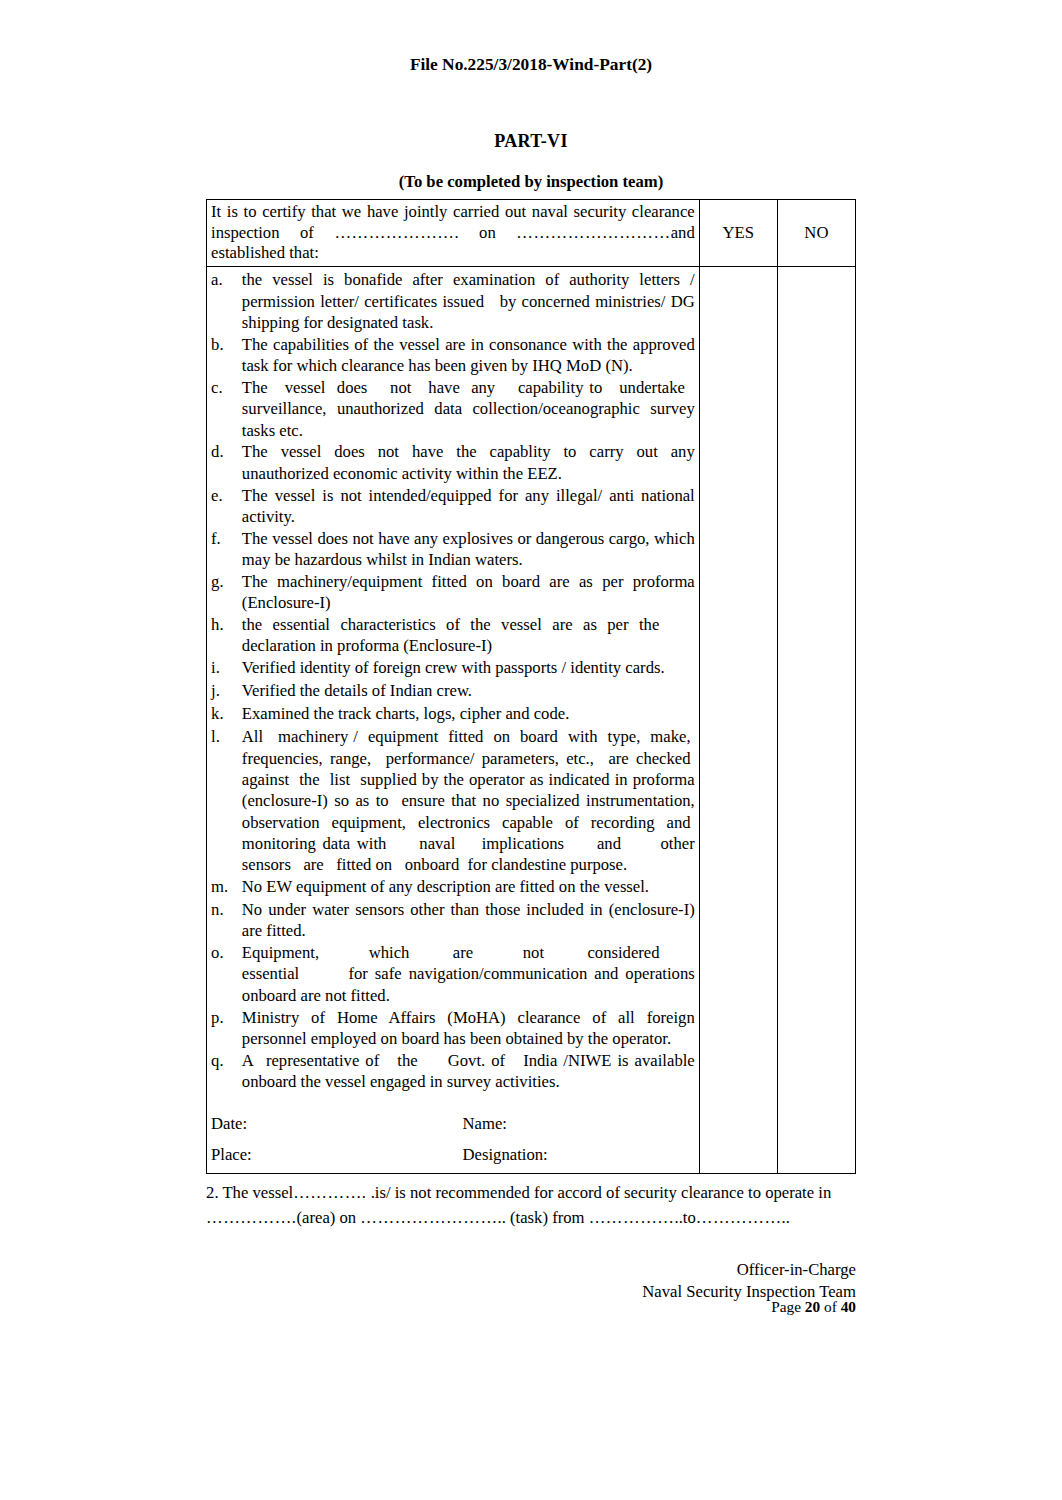File No.225/3/2018-Wind-Part(2)
PART-VI
(To be completed by inspection team)
| It is to certify that we have jointly carried out naval security clearance inspection of ………………… . on ……………………… and established that: | YES | NO |
| a. the vessel is bonafide after examination of authority letters / permission letter/ certificates issued by concerned ministries/ DG shipping for designated task. b. The capabilities of the vessel are in consonance with the approved task for which clearance has been given by IHQ MoD (N). c. The vessel does not have any capability to undertake surveillance, unauthorized data collection/oceanographic survey tasks etc. d. The vessel does not have the capablity to carry out any unauthorized economic activity within the EEZ. e. The vessel is not intended/equipped for any illegal/ anti national activity. f. The vessel does not have any explosives or dangerous cargo, which may be hazardous whilst in Indian waters. g. The machinery/equipment fitted on board are as per proforma (Enclosure-I) h. the essential characteristics of the vessel are as per the declaration in proforma (Enclosure-I) i. Verified identity of foreign crew with passports / identity cards. j. Verified the details of Indian crew. k. Examined the track charts, logs, cipher and code. l. All machinery / equipment fitted on board with type, make, frequencies, range, performance/ parameters, etc., are checked against the list supplied by the operator as indicated in proforma (enclosure-I) so as to ensure that no specialized instrumentation, observation equipment, electronics capable of recording and monitoring data with naval implications and other sensors are fitted on onboard for clandestine purpose. m. No EW equipment of any description are fitted on the vessel. n. No under water sensors other than those included in (enclosure-I) are fitted. o. Equipment, which are not considered essential for safe navigation/communication and operations onboard are not fitted. p. Ministry of Home Affairs (MoHA) clearance of all foreign personnel employed on board has been obtained by the operator. q. A representative of the Govt. of India /NIWE is available onboard the vessel engaged in survey activities. Date: Name: Place: Designation: | | |
2. The vessel…………. .is/ is not recommended for accord of security clearance to operate in …………….(area) on …………………….. (task) from ……………..to……………..
Officer-in-Charge
Naval Security Inspection Team
Page 20 of 40